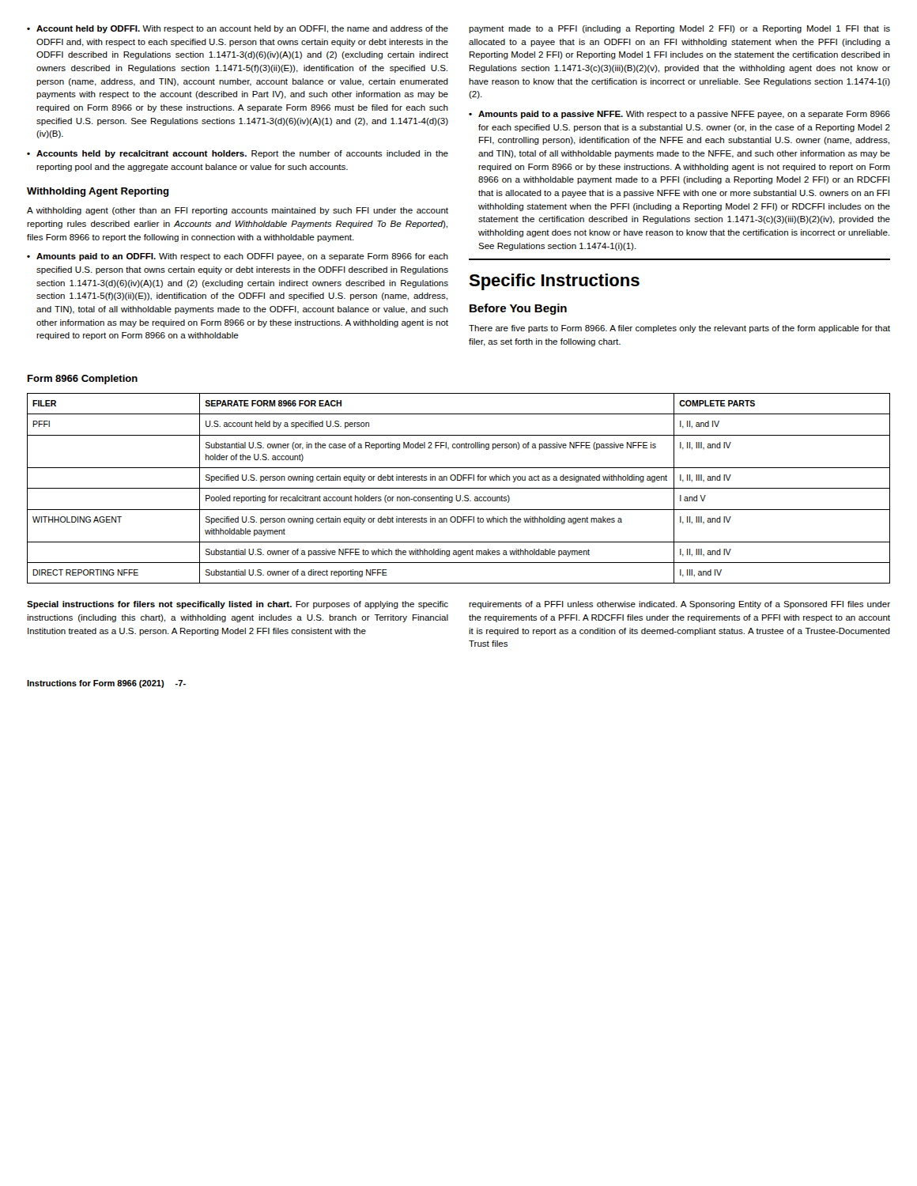Account held by ODFFI. With respect to an account held by an ODFFI, the name and address of the ODFFI and, with respect to each specified U.S. person that owns certain equity or debt interests in the ODFFI described in Regulations section 1.1471-3(d)(6)(iv)(A)(1) and (2) (excluding certain indirect owners described in Regulations section 1.1471-5(f)(3)(ii)(E)), identification of the specified U.S. person (name, address, and TIN), account number, account balance or value, certain enumerated payments with respect to the account (described in Part IV), and such other information as may be required on Form 8966 or by these instructions. A separate Form 8966 must be filed for each such specified U.S. person. See Regulations sections 1.1471-3(d)(6)(iv)(A)(1) and (2), and 1.1471-4(d)(3)(iv)(B).
Accounts held by recalcitrant account holders. Report the number of accounts included in the reporting pool and the aggregate account balance or value for such accounts.
Withholding Agent Reporting
A withholding agent (other than an FFI reporting accounts maintained by such FFI under the account reporting rules described earlier in Accounts and Withholdable Payments Required To Be Reported), files Form 8966 to report the following in connection with a withholdable payment.
Amounts paid to an ODFFI. With respect to each ODFFI payee, on a separate Form 8966 for each specified U.S. person that owns certain equity or debt interests in the ODFFI described in Regulations section 1.1471-3(d)(6)(iv)(A)(1) and (2) (excluding certain indirect owners described in Regulations section 1.1471-5(f)(3)(ii)(E)), identification of the ODFFI and specified U.S. person (name, address, and TIN), total of all withholdable payments made to the ODFFI, account balance or value, and such other information as may be required on Form 8966 or by these instructions. A withholding agent is not required to report on Form 8966 on a withholdable
payment made to a PFFI (including a Reporting Model 2 FFI) or a Reporting Model 1 FFI that is allocated to a payee that is an ODFFI on an FFI withholding statement when the PFFI (including a Reporting Model 2 FFI) or Reporting Model 1 FFI includes on the statement the certification described in Regulations section 1.1471-3(c)(3)(iii)(B)(2)(v), provided that the withholding agent does not know or have reason to know that the certification is incorrect or unreliable. See Regulations section 1.1474-1(i)(2).
Amounts paid to a passive NFFE. With respect to a passive NFFE payee, on a separate Form 8966 for each specified U.S. person that is a substantial U.S. owner (or, in the case of a Reporting Model 2 FFI, controlling person), identification of the NFFE and each substantial U.S. owner (name, address, and TIN), total of all withholdable payments made to the NFFE, and such other information as may be required on Form 8966 or by these instructions. A withholding agent is not required to report on Form 8966 on a withholdable payment made to a PFFI (including a Reporting Model 2 FFI) or an RDCFFI that is allocated to a payee that is a passive NFFE with one or more substantial U.S. owners on an FFI withholding statement when the PFFI (including a Reporting Model 2 FFI) or RDCFFI includes on the statement the certification described in Regulations section 1.1471-3(c)(3)(iii)(B)(2)(iv), provided the withholding agent does not know or have reason to know that the certification is incorrect or unreliable. See Regulations section 1.1474-1(i)(1).
Specific Instructions
Before You Begin
There are five parts to Form 8966. A filer completes only the relevant parts of the form applicable for that filer, as set forth in the following chart.
Form 8966 Completion
| FILER | SEPARATE FORM 8966 FOR EACH | COMPLETE PARTS |
| --- | --- | --- |
| PFFI | U.S. account held by a specified U.S. person | I, II, and IV |
| | Substantial U.S. owner (or, in the case of a Reporting Model 2 FFI, controlling person) of a passive NFFE (passive NFFE is holder of the U.S. account) | I, II, III, and IV |
| | Specified U.S. person owning certain equity or debt interests in an ODFFI for which you act as a designated withholding agent | I, II, III, and IV |
| | Pooled reporting for recalcitrant account holders (or non-consenting U.S. accounts) | I and V |
| WITHHOLDING AGENT | Specified U.S. person owning certain equity or debt interests in an ODFFI to which the withholding agent makes a withholdable payment | I, II, III, and IV |
| | Substantial U.S. owner of a passive NFFE to which the withholding agent makes a withholdable payment | I, II, III, and IV |
| DIRECT REPORTING NFFE | Substantial U.S. owner of a direct reporting NFFE | I, III, and IV |
Special instructions for filers not specifically listed in chart. For purposes of applying the specific instructions (including this chart), a withholding agent includes a U.S. branch or Territory Financial Institution treated as a U.S. person. A Reporting Model 2 FFI files consistent with the
requirements of a PFFI unless otherwise indicated. A Sponsoring Entity of a Sponsored FFI files under the requirements of a PFFI. A RDCFFI files under the requirements of a PFFI with respect to an account it is required to report as a condition of its deemed-compliant status. A trustee of a Trustee-Documented Trust files
Instructions for Form 8966 (2021) -7-